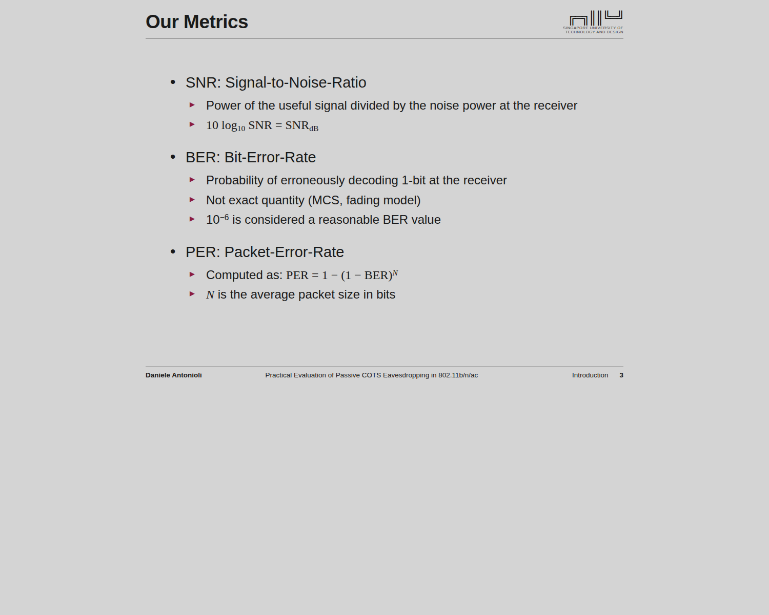Our Metrics
╔═╗║║╚═╝
SINGAPORE UNIVERSITY OF
TECHNOLOGY AND DESIGN
SNR: Signal-to-Noise-Ratio
Power of the useful signal divided by the noise power at the receiver
10 log10 SNR = SNRdB
BER: Bit-Error-Rate
Probability of erroneously decoding 1-bit at the receiver
Not exact quantity (MCS, fading model)
10−6 is considered a reasonable BER value
PER: Packet-Error-Rate
Computed as: PER = 1 − (1 − BER)N
N is the average packet size in bits
Daniele Antonioli
Practical Evaluation of Passive COTS Eavesdropping in 802.11b/n/ac
Introduction3